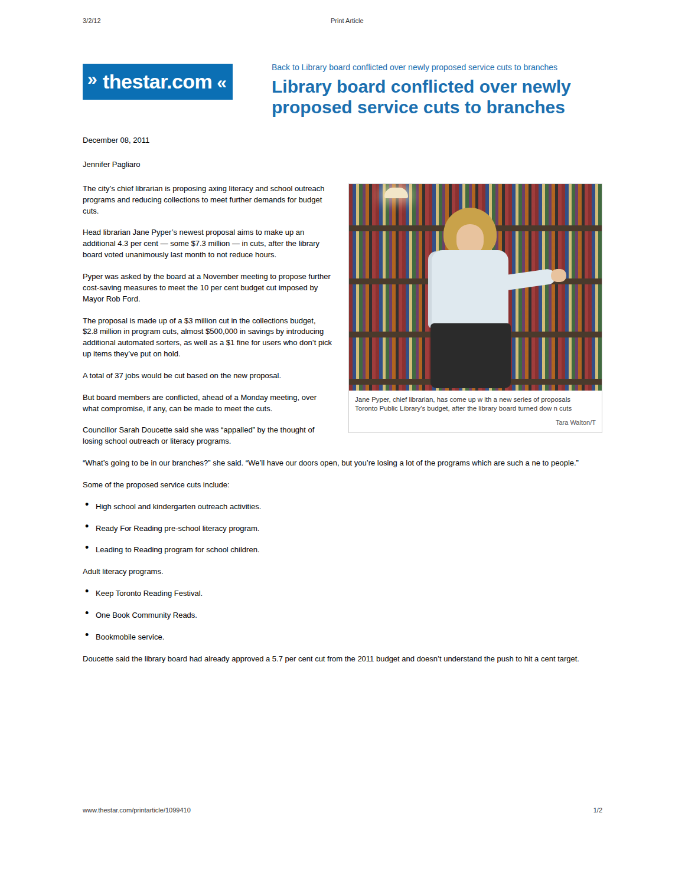3/2/12
Print Article
thestar.com
Back to Library board conflicted over newly proposed service cuts to branches
Library board conflicted over newly proposed service cuts to branches
December 08, 2011
Jennifer Pagliaro
Jane Pyper, chief librarian, has come up w ith a new series of proposals
Toronto Public Library's budget, after the library board turned dow n cuts
Tara Walton/T
The city’s chief librarian is proposing axing literacy and school outreach programs and reducing collections to meet further demands for budget cuts.
Head librarian Jane Pyper’s newest proposal aims to make up an additional 4.3 per cent — some $7.3 million — in cuts, after the library board voted unanimously last month to not reduce hours.
Pyper was asked by the board at a November meeting to propose further cost-saving measures to meet the 10 per cent budget cut imposed by Mayor Rob Ford.
The proposal is made up of a $3 million cut in the collections budget, $2.8 million in program cuts, almost $500,000 in savings by introducing additional automated sorters, as well as a $1 fine for users who don’t pick up items they’ve put on hold.
A total of 37 jobs would be cut based on the new proposal.
But board members are conflicted, ahead of a Monday meeting, over what compromise, if any, can be made to meet the cuts.
Councillor Sarah Doucette said she was “appalled” by the thought of losing school outreach or literacy programs.
“What’s going to be in our branches?” she said. “We’ll have our doors open, but you’re losing a lot of the programs which are such a ne to people.”
Some of the proposed service cuts include:
High school and kindergarten outreach activities.
Ready For Reading pre-school literacy program.
Leading to Reading program for school children.
Adult literacy programs.
Keep Toronto Reading Festival.
One Book Community Reads.
Bookmobile service.
Doucette said the library board had already approved a 5.7 per cent cut from the 2011 budget and doesn’t understand the push to hit a cent target.
www.thestar.com/printarticle/1099410 1/2